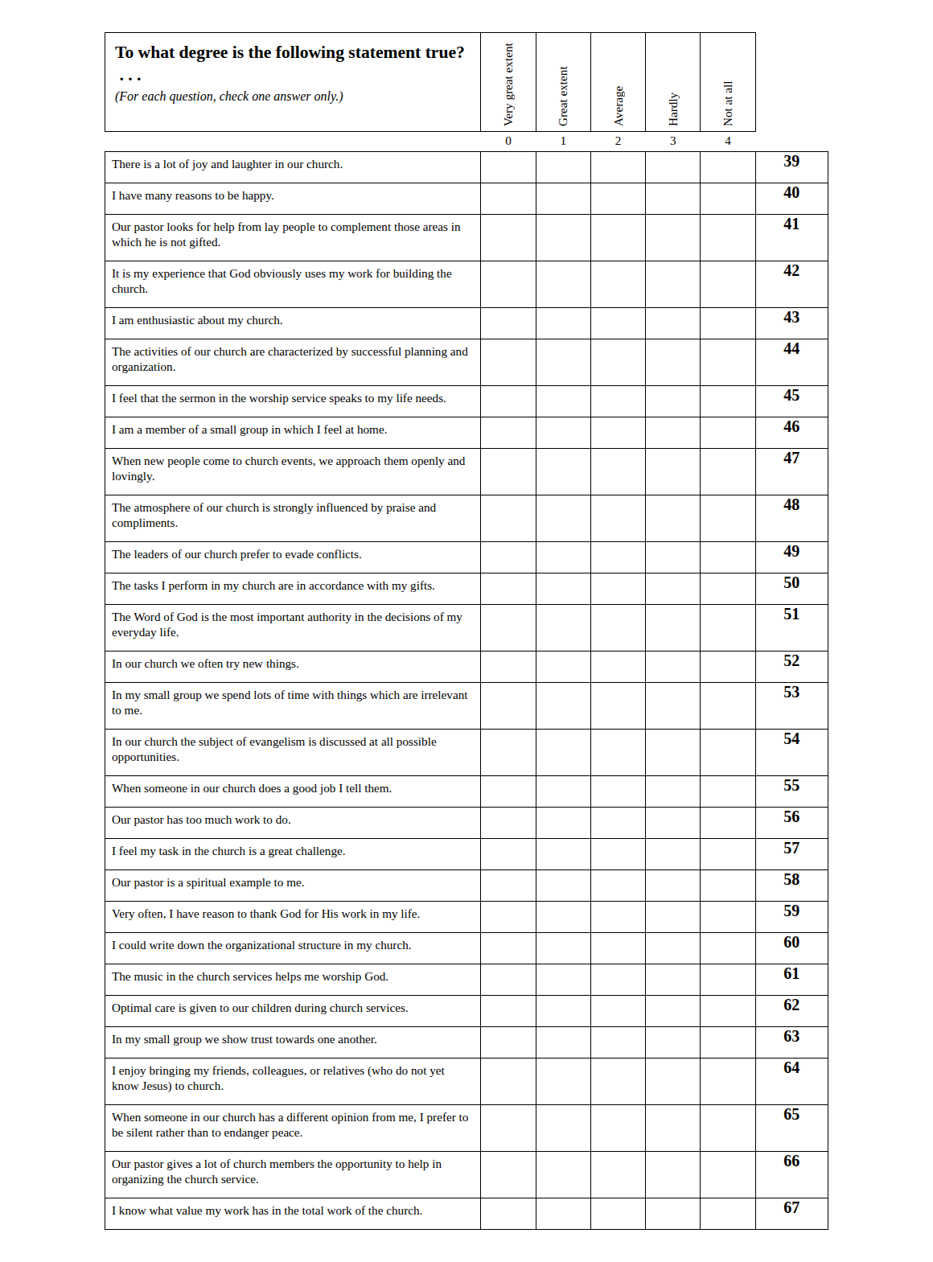| To what degree is the following statement true? . . . (For each question, check one answer only.) | Very great extent | Great extent | Average | Hardly | Not at all | |
| | 0 | 1 | 2 | 3 | 4 | |
| There is a lot of joy and laughter in our church. | | | | | | 39 |
| I have many reasons to be happy. | | | | | | 40 |
| Our pastor looks for help from lay people to complement those areas in which he is not gifted. | | | | | | 41 |
| It is my experience that God obviously uses my work for building the church. | | | | | | 42 |
| I am enthusiastic about my church. | | | | | | 43 |
| The activities of our church are characterized by successful planning and organization. | | | | | | 44 |
| I feel that the sermon in the worship service speaks to my life needs. | | | | | | 45 |
| I am a member of a small group in which I feel at home. | | | | | | 46 |
| When new people come to church events, we approach them openly and lovingly. | | | | | | 47 |
| The atmosphere of our church is strongly influenced by praise and compliments. | | | | | | 48 |
| The leaders of our church prefer to evade conflicts. | | | | | | 49 |
| The tasks I perform in my church are in accordance with my gifts. | | | | | | 50 |
| The Word of God is the most important authority in the decisions of my everyday life. | | | | | | 51 |
| In our church we often try new things. | | | | | | 52 |
| In my small group we spend lots of time with things which are irrelevant to me. | | | | | | 53 |
| In our church the subject of evangelism is discussed at all possible opportunities. | | | | | | 54 |
| When someone in our church does a good job I tell them. | | | | | | 55 |
| Our pastor has too much work to do. | | | | | | 56 |
| I feel my task in the church is a great challenge. | | | | | | 57 |
| Our pastor is a spiritual example to me. | | | | | | 58 |
| Very often, I have reason to thank God for His work in my life. | | | | | | 59 |
| I could write down the organizational structure in my church. | | | | | | 60 |
| The music in the church services helps me worship God. | | | | | | 61 |
| Optimal care is given to our children during church services. | | | | | | 62 |
| In my small group we show trust towards one another. | | | | | | 63 |
| I enjoy bringing my friends, colleagues, or relatives (who do not yet know Jesus) to church. | | | | | | 64 |
| When someone in our church has a different opinion from me, I prefer to be silent rather than to endanger peace. | | | | | | 65 |
| Our pastor gives a lot of church members the opportunity to help in organizing the church service. | | | | | | 66 |
| I know what value my work has in the total work of the church. | | | | | | 67 |